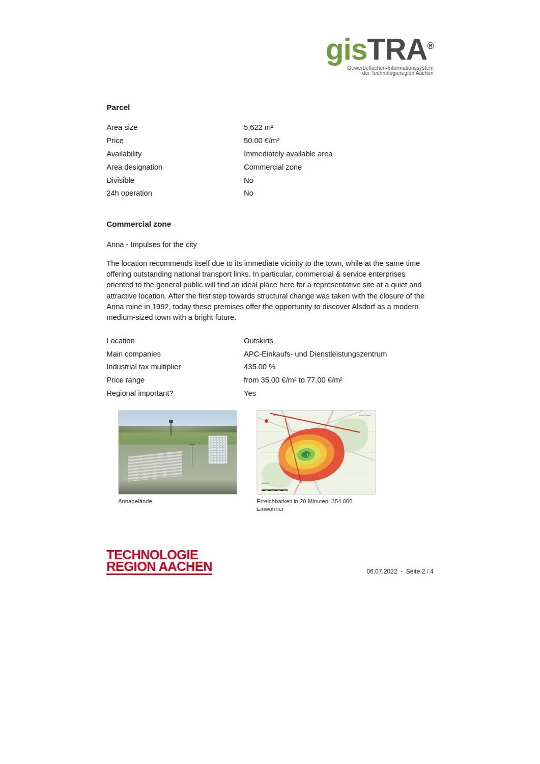gis TRA®
Gewerbeflächen-Informationssystem der Technologieregion Aachen
Parcel
| Area size | 5,622 m² |
| Price | 50.00 €/m² |
| Availability | Immediately available area |
| Area designation | Commercial zone |
| Divisible | No |
| 24h operation | No |
Commercial zone
Anna - Impulses for the city
The location recommends itself due to its immediate vicinity to the town, while at the same time offering outstanding national transport links. In particular, commercial & service enterprises oriented to the general public will find an ideal place here for a representative site at a quiet and attractive location. After the first step towards structural change was taken with the closure of the Anna mine in 1992, today these premises offer the opportunity to discover Alsdorf as a modern medium-sized town with a bright future.
| Location | Outskirts |
| Main companies | APC-Einkaufs- und Dienstleistungszentrum |
| Industrial tax multiplier | 435.00 % |
| Price range | from 35.00 €/m² to 77.00 €/m² |
| Regional important? | Yes |
Annagelände
A 44
Kreis Düren
Aachen
Erreichbarkeit in 20 Minuten: 354.000 Einwohner
TECHNOLOGIEREGION AACHEN
06.07.2022 - Seite 2 / 4